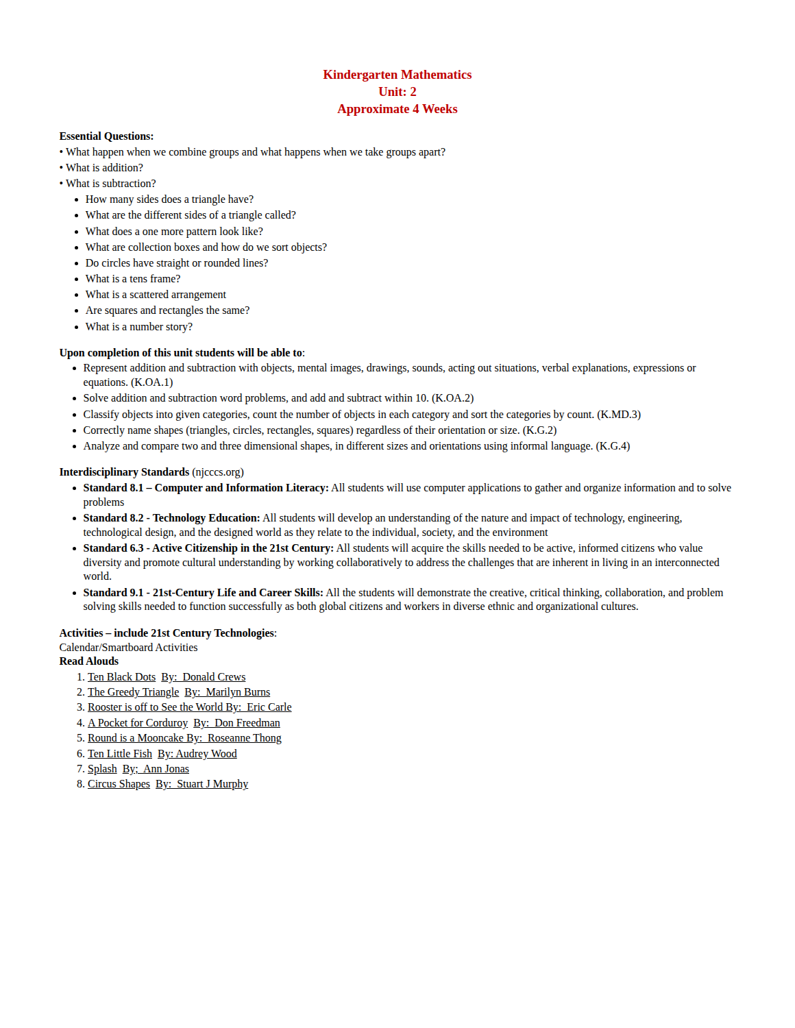Kindergarten Mathematics Unit: 2 Approximate 4 Weeks
Essential Questions:
What happen when we combine groups and what happens when we take groups apart?
What is addition?
What is subtraction?
How many sides does a triangle have?
What are the different sides of a triangle called?
What does a one more pattern look like?
What are collection boxes and how do we sort objects?
Do circles have straight or rounded lines?
What is a tens frame?
What is a scattered arrangement
Are squares and rectangles the same?
What is a number story?
Upon completion of this unit students will be able to:
Represent addition and subtraction with objects, mental images, drawings, sounds, acting out situations, verbal explanations, expressions or equations. (K.OA.1)
Solve addition and subtraction word problems, and add and subtract within 10. (K.OA.2)
Classify objects into given categories, count the number of objects in each category and sort the categories by count. (K.MD.3)
Correctly name shapes (triangles, circles, rectangles, squares) regardless of their orientation or size. (K.G.2)
Analyze and compare two and three dimensional shapes, in different sizes and orientations using informal language. (K.G.4)
Interdisciplinary Standards (njcccs.org)
Standard 8.1 – Computer and Information Literacy: All students will use computer applications to gather and organize information and to solve problems
Standard 8.2 - Technology Education: All students will develop an understanding of the nature and impact of technology, engineering, technological design, and the designed world as they relate to the individual, society, and the environment
Standard 6.3 - Active Citizenship in the 21st Century: All students will acquire the skills needed to be active, informed citizens who value diversity and promote cultural understanding by working collaboratively to address the challenges that are inherent in living in an interconnected world.
Standard 9.1 - 21st-Century Life and Career Skills: All the students will demonstrate the creative, critical thinking, collaboration, and problem solving skills needed to function successfully as both global citizens and workers in diverse ethnic and organizational cultures.
Activities – include 21st Century Technologies:
Calendar/Smartboard Activities
Read Alouds
Ten Black Dots By: Donald Crews
The Greedy Triangle By: Marilyn Burns
Rooster is off to See the World By: Eric Carle
A Pocket for Corduroy By: Don Freedman
Round is a Mooncake By: Roseanne Thong
Ten Little Fish By: Audrey Wood
Splash By; Ann Jonas
Circus Shapes By: Stuart J Murphy